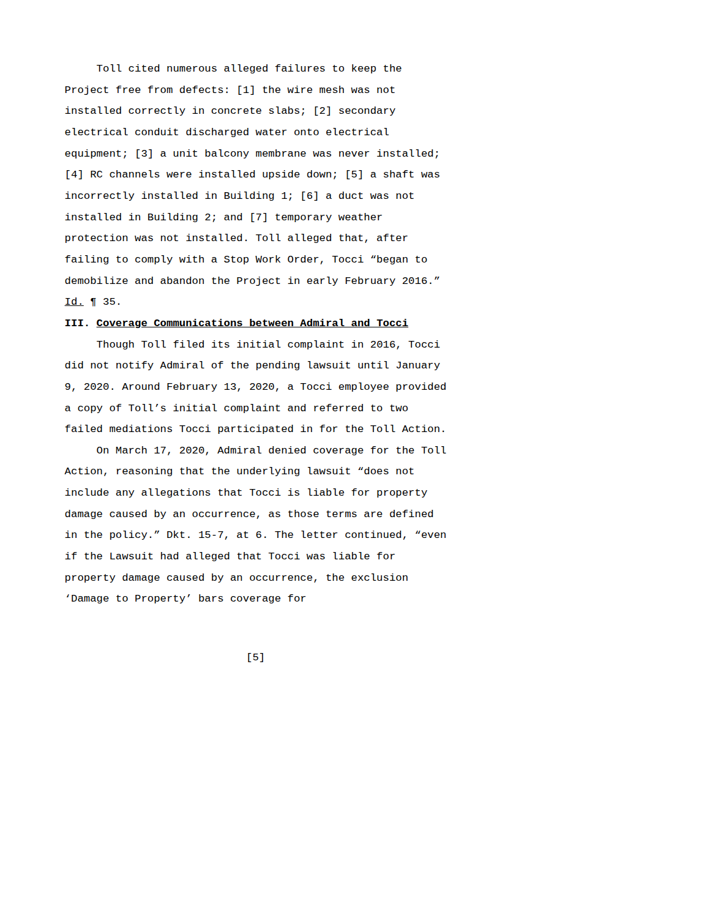Toll cited numerous alleged failures to keep the Project free from defects: [1] the wire mesh was not installed correctly in concrete slabs; [2] secondary electrical conduit discharged water onto electrical equipment; [3] a unit balcony membrane was never installed;[4] RC channels were installed upside down; [5] a shaft was incorrectly installed in Building 1; [6] a duct was not installed in Building 2; and [7] temporary weather protection was not installed. Toll alleged that, after failing to comply with a Stop Work Order, Tocci “began to demobilize and abandon the Project in early February 2016.” Id. ¶ 35.
III. Coverage Communications between Admiral and Tocci
Though Toll filed its initial complaint in 2016, Tocci did not notify Admiral of the pending lawsuit until January 9, 2020. Around February 13, 2020, a Tocci employee provided a copy of Toll’s initial complaint and referred to two failed mediations Tocci participated in for the Toll Action.
On March 17, 2020, Admiral denied coverage for the Toll Action, reasoning that the underlying lawsuit “does not include any allegations that Tocci is liable for property damage caused by an occurrence, as those terms are defined in the policy.” Dkt. 15-7, at 6. The letter continued, “even if the Lawsuit had alleged that Tocci was liable for property damage caused by an occurrence, the exclusion ‘Damage to Property’ bars coverage for
[5]